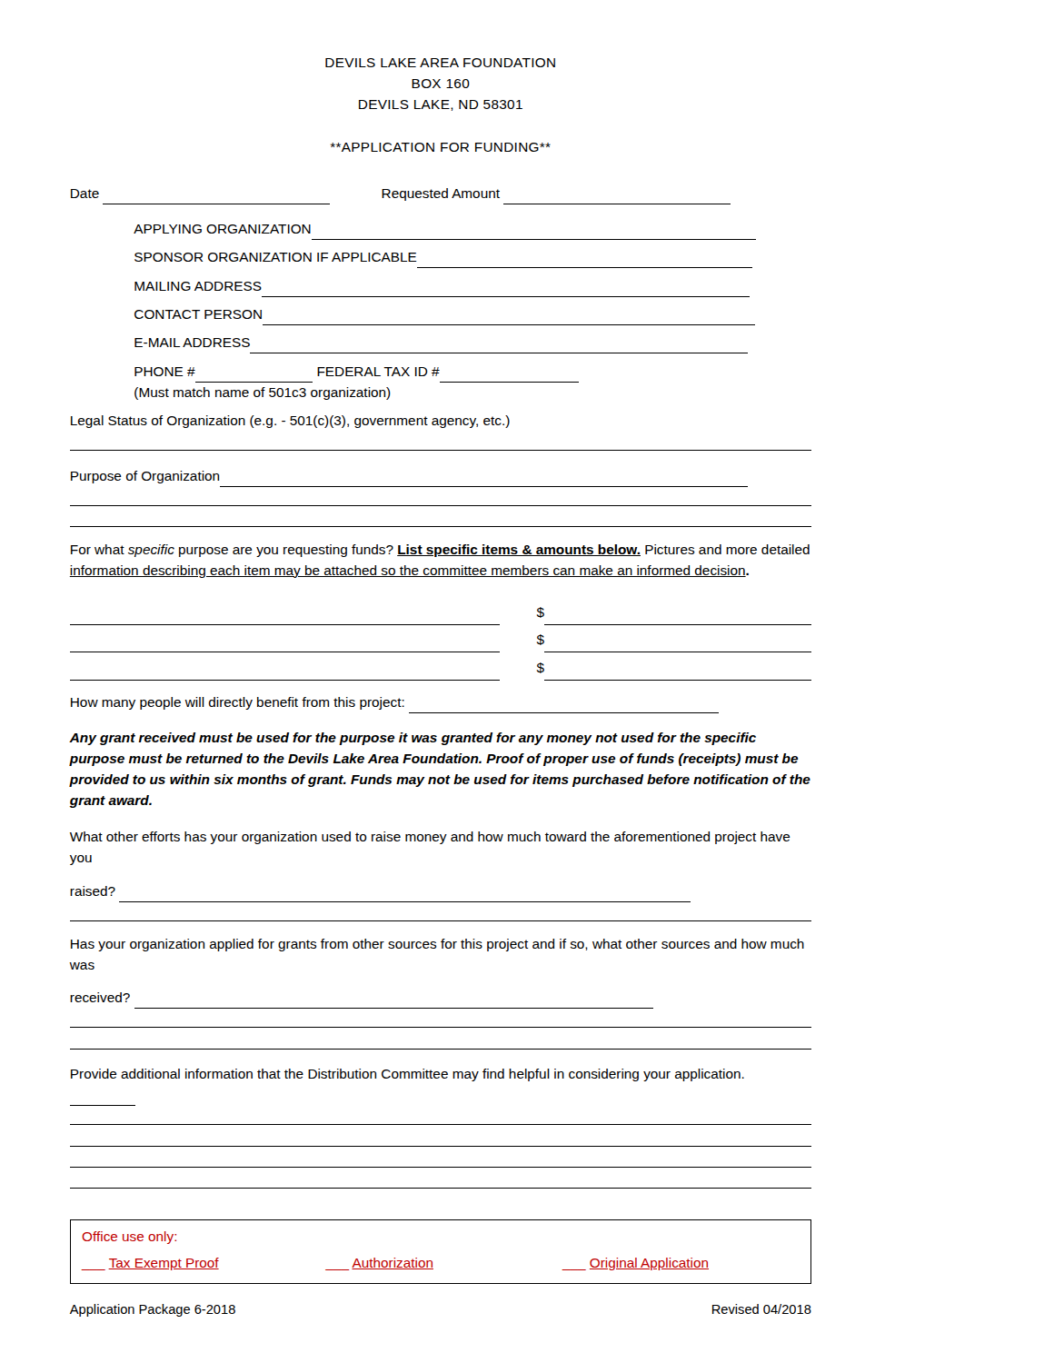DEVILS LAKE AREA FOUNDATION
BOX 160
DEVILS LAKE, ND 58301
**APPLICATION FOR FUNDING**
Date Requested Amount
APPLYING ORGANIZATION
SPONSOR ORGANIZATION IF APPLICABLE
MAILING ADDRESS
CONTACT PERSON
E-MAIL ADDRESS
PHONE # FEDERAL TAX ID # (Must match name of 501c3 organization)
Legal Status of Organization (e.g. - 501(c)(3), government agency, etc.)
Purpose of Organization
For what specific purpose are you requesting funds? List specific items & amounts below. Pictures and more detailed information describing each item may be attached so the committee members can make an informed decision.
| | | $ | |
| | | $ | |
| | | $ | |
How many people will directly benefit from this project:
Any grant received must be used for the purpose it was granted for any money not used for the specific purpose must be returned to the Devils Lake Area Foundation. Proof of proper use of funds (receipts) must be provided to us within six months of grant. Funds may not be used for items purchased before notification of the grant award.
What other efforts has your organization used to raise money and how much toward the aforementioned project have you
raised?
Has your organization applied for grants from other sources for this project and if so, what other sources and how much was
received?
Provide additional information that the Distribution Committee may find helpful in considering your application.
Office use only:
| ___ Tax Exempt Proof | ___ Authorization | ___ Original Application |
Application Package 6-2018 Revised 04/2018